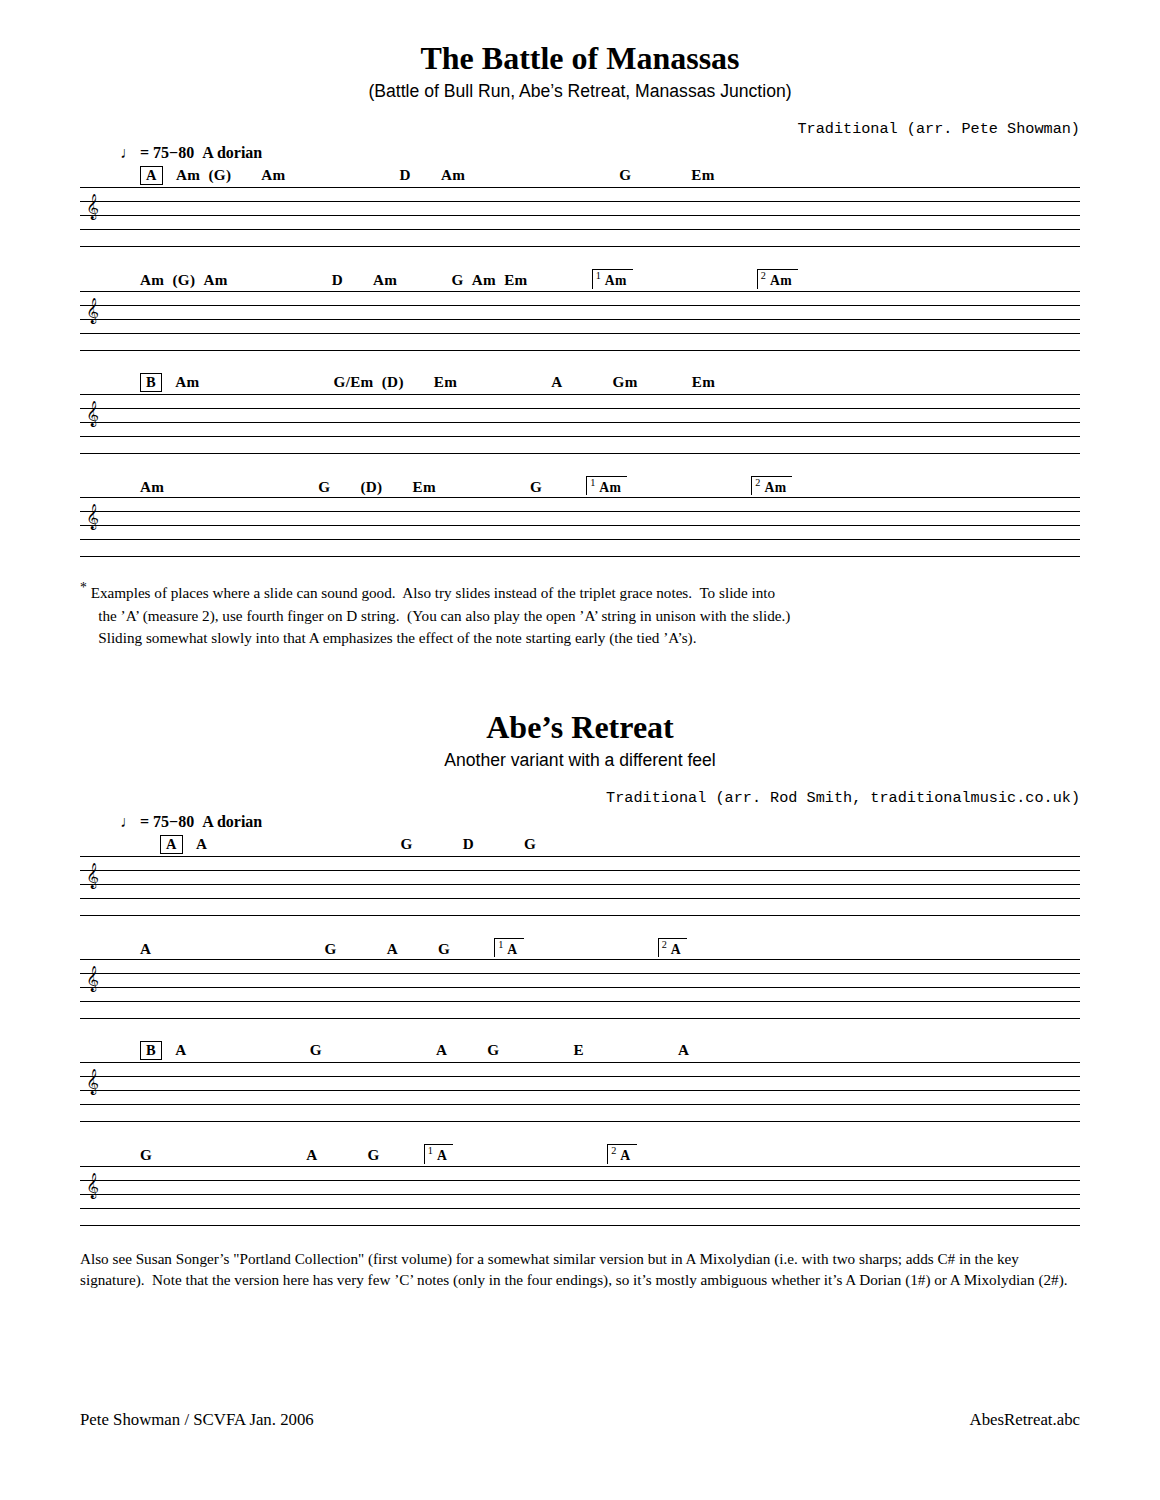The Battle of Manassas
(Battle of Bull Run, Abe’s Retreat, Manassas Junction)
Traditional (arr. Pete Showman)
♩ = 75−80 A dorian
A Am (G) Am D Am G Em
𝄞
Am (G) Am D Am G Am Em 1 Am 2 Am
𝄞
B Am G/Em (D) Em A Gm Em
𝄞
Am G (D) Em G 1 Am 2 Am
𝄞
* Examples of places where a slide can sound good. Also try slides instead of the triplet grace notes. To slide into
the ’A’ (measure 2), use fourth finger on D string. (You can also play the open ’A’ string in unison with the slide.)
Sliding somewhat slowly into that A emphasizes the effect of the note starting early (the tied ’A’s).
Abe’s Retreat
Another variant with a different feel
Traditional (arr. Rod Smith, traditionalmusic.co.uk)
♩ = 75−80 A dorian
A A G D G
𝄞
A G A G 1 A 2 A
𝄞
B A G A G E A
𝄞
G A G 1 A 2 A
𝄞
Also see Susan Songer’s "Portland Collection" (first volume) for a somewhat similar version but in A Mixolydian (i.e. with two sharps; adds C# in the key signature). Note that the version here has very few ’C’ notes (only in the four endings), so it’s mostly ambiguous whether it’s A Dorian (1#) or A Mixolydian (2#).
Pete Showman / SCVFA Jan. 2006 AbesRetreat.abc